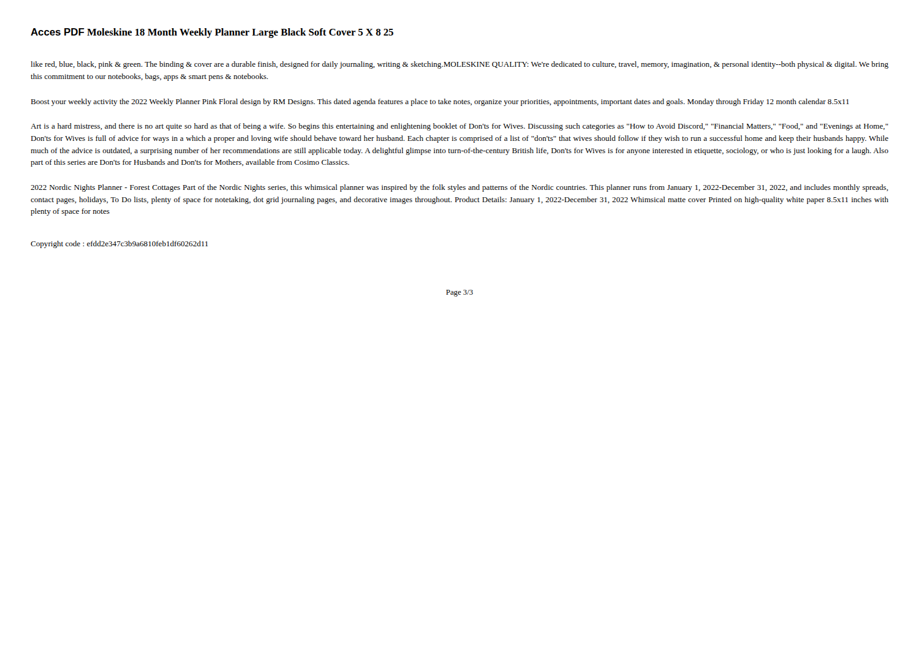Acces PDF Moleskine 18 Month Weekly Planner Large Black Soft Cover 5 X 8 25
like red, blue, black, pink & green. The binding & cover are a durable finish, designed for daily journaling, writing & sketching.MOLESKINE QUALITY: We're dedicated to culture, travel, memory, imagination, & personal identity--both physical & digital. We bring this commitment to our notebooks, bags, apps & smart pens & notebooks.
Boost your weekly activity the 2022 Weekly Planner Pink Floral design by RM Designs. This dated agenda features a place to take notes, organize your priorities, appointments, important dates and goals. Monday through Friday 12 month calendar 8.5x11
Art is a hard mistress, and there is no art quite so hard as that of being a wife. So begins this entertaining and enlightening booklet of Don'ts for Wives. Discussing such categories as "How to Avoid Discord," "Financial Matters," "Food," and "Evenings at Home," Don'ts for Wives is full of advice for ways in a which a proper and loving wife should behave toward her husband. Each chapter is comprised of a list of "don'ts" that wives should follow if they wish to run a successful home and keep their husbands happy. While much of the advice is outdated, a surprising number of her recommendations are still applicable today. A delightful glimpse into turn-of-the-century British life, Don'ts for Wives is for anyone interested in etiquette, sociology, or who is just looking for a laugh. Also part of this series are Don'ts for Husbands and Don'ts for Mothers, available from Cosimo Classics.
2022 Nordic Nights Planner - Forest Cottages Part of the Nordic Nights series, this whimsical planner was inspired by the folk styles and patterns of the Nordic countries. This planner runs from January 1, 2022-December 31, 2022, and includes monthly spreads, contact pages, holidays, To Do lists, plenty of space for notetaking, dot grid journaling pages, and decorative images throughout. Product Details: January 1, 2022-December 31, 2022 Whimsical matte cover Printed on high-quality white paper 8.5x11 inches with plenty of space for notes
Copyright code : efdd2e347c3b9a6810feb1df60262d11
Page 3/3